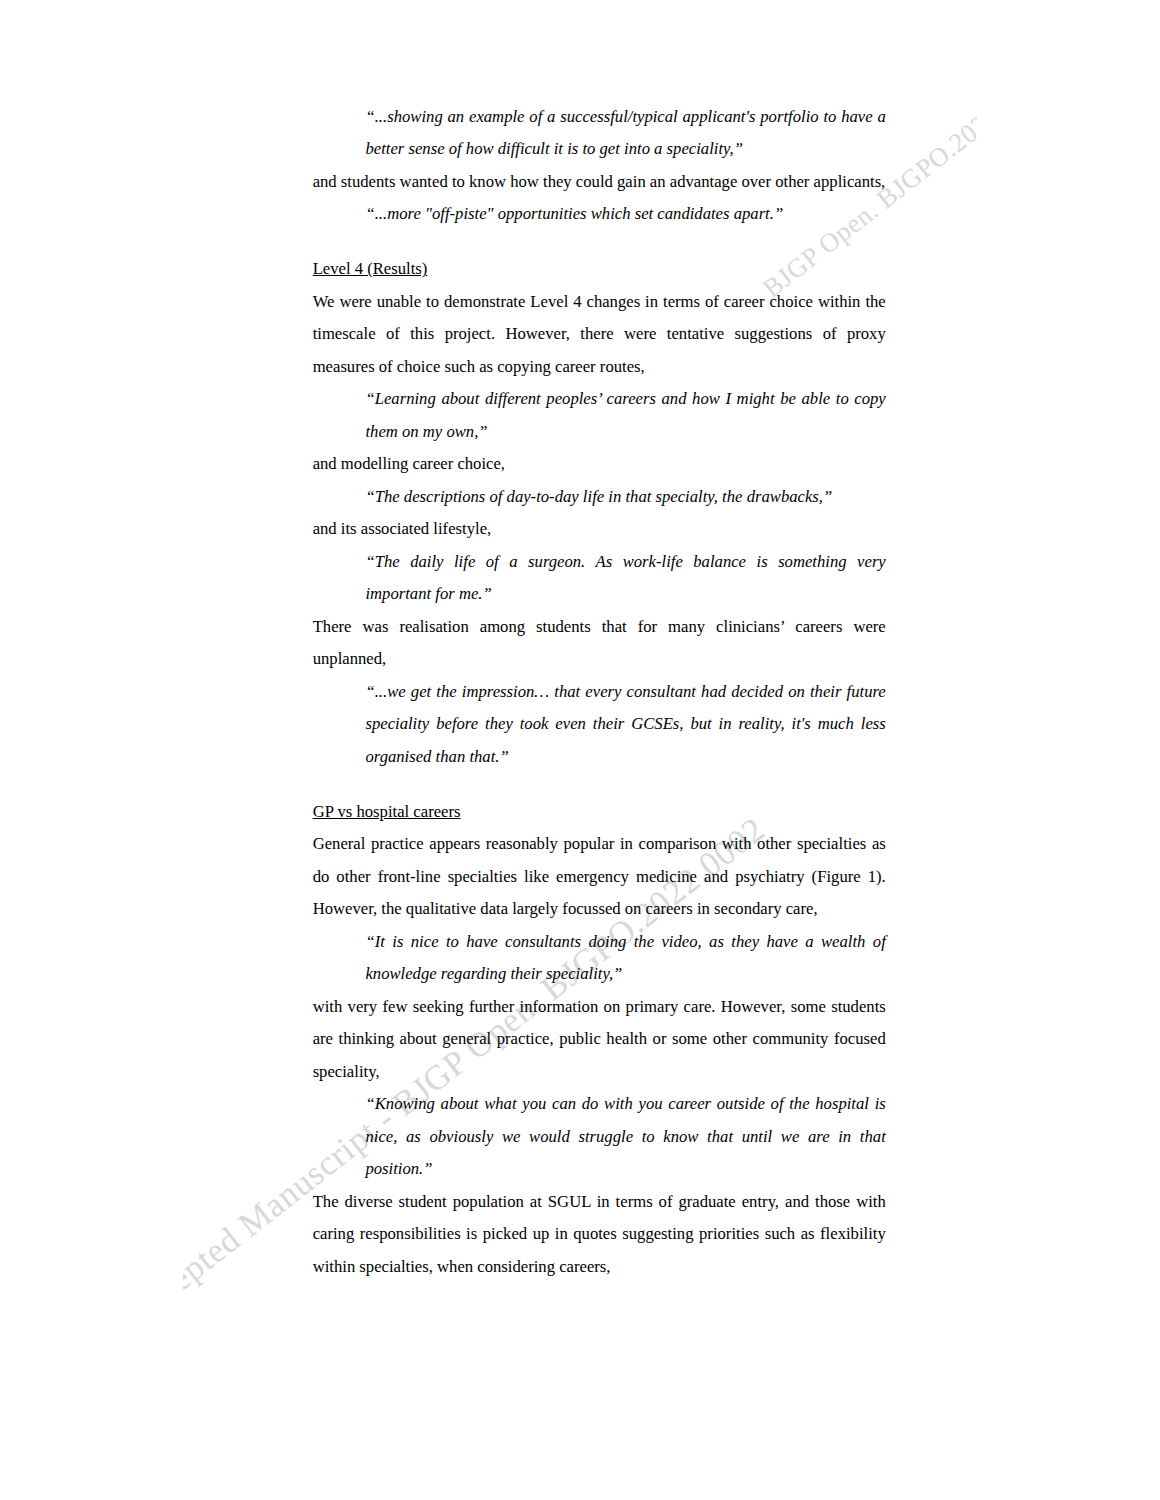BJGP Open. BJGPO.2022.0002
Accepted Manuscript - BJGP Open. BJGPO.2022.0002
“...showing an example of a successful/typical applicant's portfolio to have a better sense of how difficult it is to get into a speciality,”
and students wanted to know how they could gain an advantage over other applicants,
“...more "off-piste" opportunities which set candidates apart.”
Level 4 (Results)
We were unable to demonstrate Level 4 changes in terms of career choice within the timescale of this project. However, there were tentative suggestions of proxy measures of choice such as copying career routes,
“Learning about different peoples’ careers and how I might be able to copy them on my own,”
and modelling career choice,
“The descriptions of day-to-day life in that specialty, the drawbacks,”
and its associated lifestyle,
“The daily life of a surgeon. As work-life balance is something very important for me.”
There was realisation among students that for many clinicians’ careers were unplanned,
“...we get the impression… that every consultant had decided on their future speciality before they took even their GCSEs, but in reality, it's much less organised than that.”
GP vs hospital careers
General practice appears reasonably popular in comparison with other specialties as do other front-line specialties like emergency medicine and psychiatry (Figure 1). However, the qualitative data largely focussed on careers in secondary care,
“It is nice to have consultants doing the video, as they have a wealth of knowledge regarding their speciality,”
with very few seeking further information on primary care. However, some students are thinking about general practice, public health or some other community focused speciality,
“Knowing about what you can do with you career outside of the hospital is nice, as obviously we would struggle to know that until we are in that position.”
The diverse student population at SGUL in terms of graduate entry, and those with caring responsibilities is picked up in quotes suggesting priorities such as flexibility within specialties, when considering careers,